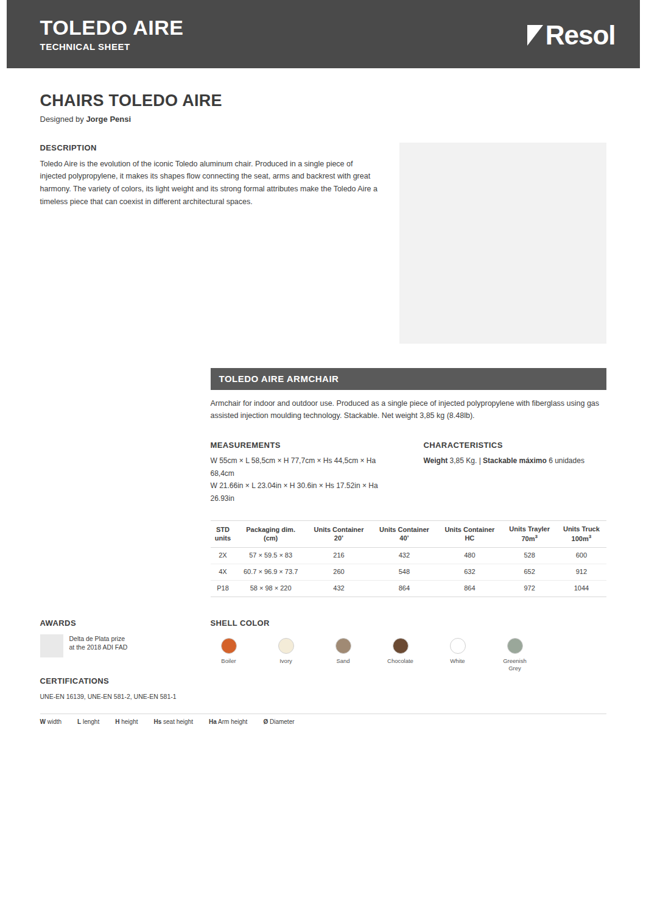TOLEDO AIRE
TECHNICAL SHEET
Resol
CHAIRS TOLEDO AIRE
Designed by Jorge Pensi
DESCRIPTION
Toledo Aire is the evolution of the iconic Toledo aluminum chair. Produced in a single piece of injected polypropylene, it makes its shapes flow connecting the seat, arms and backrest with great harmony. The variety of colors, its light weight and its strong formal attributes make the Toledo Aire a timeless piece that can coexist in different architectural spaces.
TOLEDO AIRE ARMCHAIR
Armchair for indoor and outdoor use. Produced as a single piece of injected polypropylene with fiberglass using gas assisted injection moulding technology. Stackable. Net weight 3,85 kg (8.48lb).
MEASUREMENTS
W 55cm × L 58,5cm × H 77,7cm × Hs 44,5cm × Ha 68,4cm
W 21.66in × L 23.04in × H 30.6in × Hs 17.52in × Ha 26.93in
CHARACTERISTICS
Weight 3,85 Kg. | Stackable máximo 6 unidades
| STD units | Packaging dim. (cm) | Units Container 20’ | Units Container 40’ | Units Container HC | Units Trayler 70m 3 | Units Truck 100m 3 |
| --- | --- | --- | --- | --- | --- | --- |
| 2X | 57 × 59.5 × 83 | 216 | 432 | 480 | 528 | 600 |
| 4X | 60.7 × 96.9 × 73.7 | 260 | 548 | 632 | 652 | 912 |
| P18 | 58 × 98 × 220 | 432 | 864 | 864 | 972 | 1044 |
AWARDS
Delta de Plata prize
at the 2018 ADI FAD
CERTIFICATIONS
UNE-EN 16139, UNE-EN 581-2, UNE-EN 581-1
SHELL COLOR
Boiler
Ivory
Sand
Chocolate
White
Greenish
Grey
W width
L lenght
H height
Hs seat height
Ha Arm height
Ø Diameter